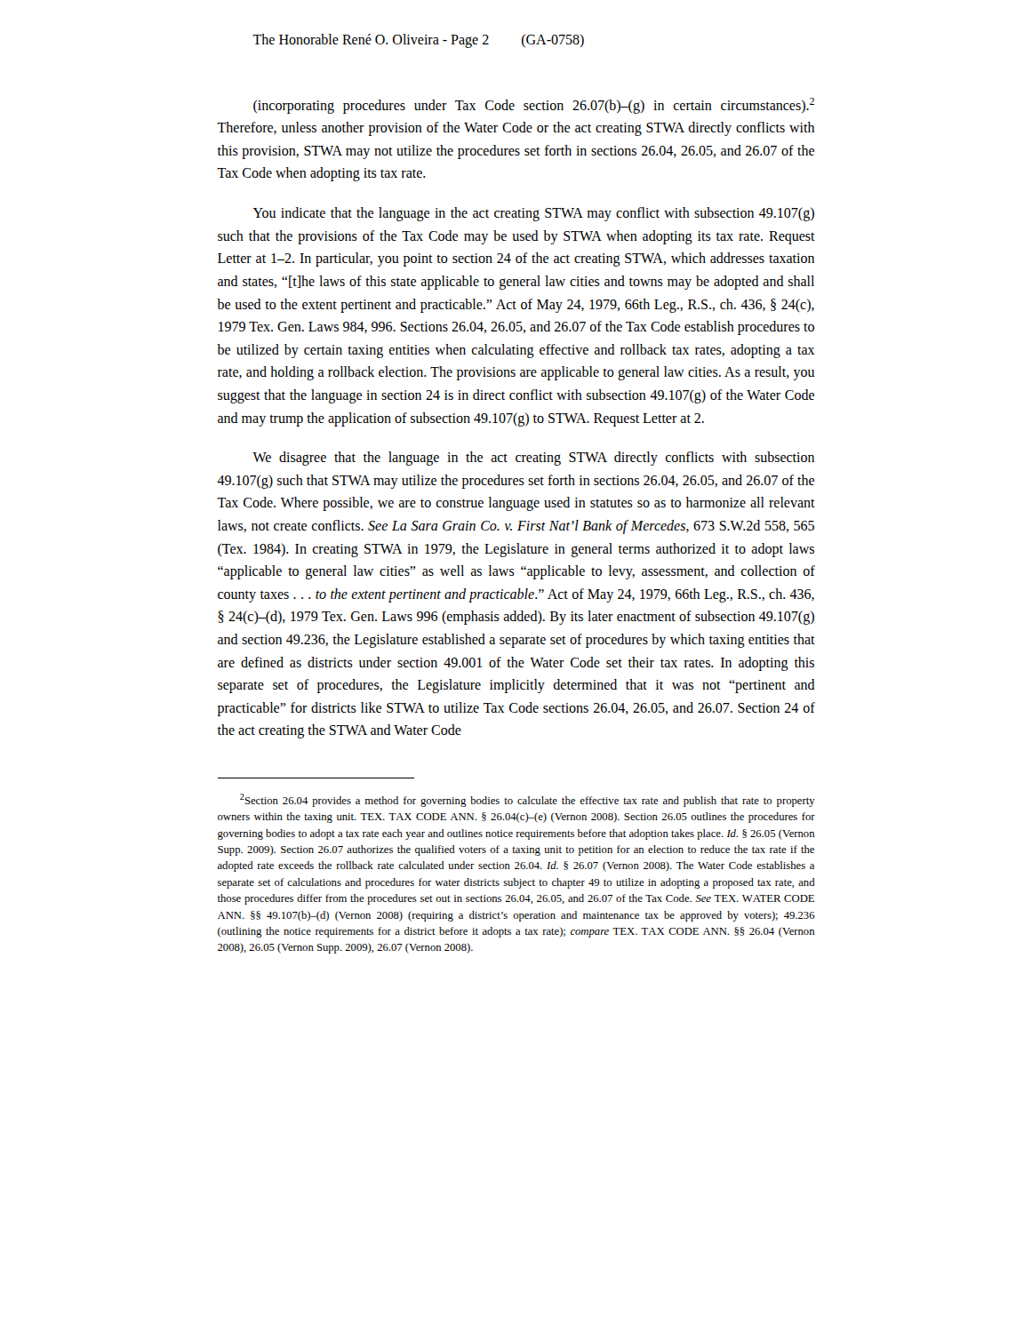The Honorable René O. Oliveira - Page 2 (GA-0758)
(incorporating procedures under Tax Code section 26.07(b)–(g) in certain circumstances).2 Therefore, unless another provision of the Water Code or the act creating STWA directly conflicts with this provision, STWA may not utilize the procedures set forth in sections 26.04, 26.05, and 26.07 of the Tax Code when adopting its tax rate.
You indicate that the language in the act creating STWA may conflict with subsection 49.107(g) such that the provisions of the Tax Code may be used by STWA when adopting its tax rate. Request Letter at 1–2. In particular, you point to section 24 of the act creating STWA, which addresses taxation and states, “[t]he laws of this state applicable to general law cities and towns may be adopted and shall be used to the extent pertinent and practicable.” Act of May 24, 1979, 66th Leg., R.S., ch. 436, § 24(c), 1979 Tex. Gen. Laws 984, 996. Sections 26.04, 26.05, and 26.07 of the Tax Code establish procedures to be utilized by certain taxing entities when calculating effective and rollback tax rates, adopting a tax rate, and holding a rollback election. The provisions are applicable to general law cities. As a result, you suggest that the language in section 24 is in direct conflict with subsection 49.107(g) of the Water Code and may trump the application of subsection 49.107(g) to STWA. Request Letter at 2.
We disagree that the language in the act creating STWA directly conflicts with subsection 49.107(g) such that STWA may utilize the procedures set forth in sections 26.04, 26.05, and 26.07 of the Tax Code. Where possible, we are to construe language used in statutes so as to harmonize all relevant laws, not create conflicts. See La Sara Grain Co. v. First Nat’l Bank of Mercedes, 673 S.W.2d 558, 565 (Tex. 1984). In creating STWA in 1979, the Legislature in general terms authorized it to adopt laws “applicable to general law cities” as well as laws “applicable to levy, assessment, and collection of county taxes . . . to the extent pertinent and practicable.” Act of May 24, 1979, 66th Leg., R.S., ch. 436, § 24(c)–(d), 1979 Tex. Gen. Laws 996 (emphasis added). By its later enactment of subsection 49.107(g) and section 49.236, the Legislature established a separate set of procedures by which taxing entities that are defined as districts under section 49.001 of the Water Code set their tax rates. In adopting this separate set of procedures, the Legislature implicitly determined that it was not “pertinent and practicable” for districts like STWA to utilize Tax Code sections 26.04, 26.05, and 26.07. Section 24 of the act creating the STWA and Water Code
2Section 26.04 provides a method for governing bodies to calculate the effective tax rate and publish that rate to property owners within the taxing unit. TEX. TAX CODE ANN. § 26.04(c)–(e) (Vernon 2008). Section 26.05 outlines the procedures for governing bodies to adopt a tax rate each year and outlines notice requirements before that adoption takes place. Id. § 26.05 (Vernon Supp. 2009). Section 26.07 authorizes the qualified voters of a taxing unit to petition for an election to reduce the tax rate if the adopted rate exceeds the rollback rate calculated under section 26.04. Id. § 26.07 (Vernon 2008). The Water Code establishes a separate set of calculations and procedures for water districts subject to chapter 49 to utilize in adopting a proposed tax rate, and those procedures differ from the procedures set out in sections 26.04, 26.05, and 26.07 of the Tax Code. See TEX. WATER CODE ANN. §§ 49.107(b)–(d) (Vernon 2008) (requiring a district’s operation and maintenance tax be approved by voters); 49.236 (outlining the notice requirements for a district before it adopts a tax rate); compare TEX. TAX CODE ANN. §§ 26.04 (Vernon 2008), 26.05 (Vernon Supp. 2009), 26.07 (Vernon 2008).